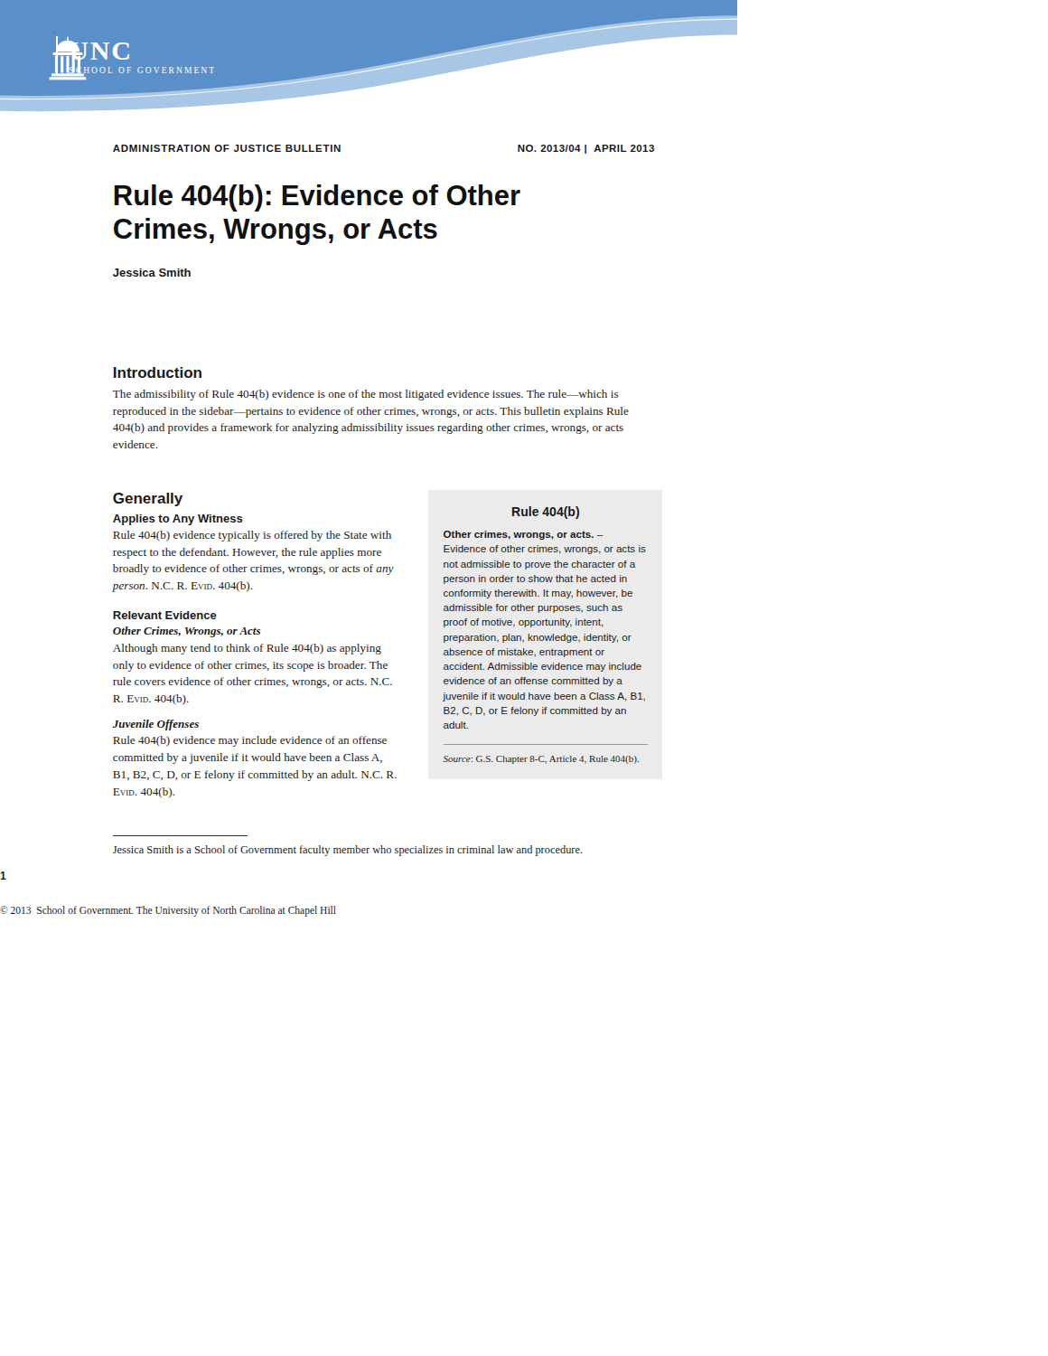.
UNC SCHOOL OF GOVERNMENT
ADMINISTRATION OF JUSTICE BULLETIN NO. 2013/04 | APRIL 2013
Rule 404(b): Evidence of Other Crimes, Wrongs, or Acts
Jessica Smith
Introduction
The admissibility of Rule 404(b) evidence is one of the most litigated evidence issues. The rule—which is reproduced in the sidebar—pertains to evidence of other crimes, wrongs, or acts. This bulletin explains Rule 404(b) and provides a framework for analyzing admissibility issues regarding other crimes, wrongs, or acts evidence.
Generally
Applies to Any Witness
Rule 404(b) evidence typically is offered by the State with respect to the defendant. However, the rule applies more broadly to evidence of other crimes, wrongs, or acts of any person. N.C. R. Evid. 404(b).
Relevant Evidence
Other Crimes, Wrongs, or Acts
Although many tend to think of Rule 404(b) as applying only to evidence of other crimes, its scope is broader. The rule covers evidence of other crimes, wrongs, or acts. N.C. R. Evid. 404(b).
Juvenile Offenses
Rule 404(b) evidence may include evidence of an offense committed by a juvenile if it would have been a Class A, B1, B2, C, D, or E felony if committed by an adult. N.C. R. Evid. 404(b).
Rule 404(b)
Other crimes, wrongs, or acts. – Evidence of other crimes, wrongs, or acts is not admissible to prove the character of a person in order to show that he acted in conformity therewith. It may, however, be admissible for other purposes, such as proof of motive, opportunity, intent, preparation, plan, knowledge, identity, or absence of mistake, entrapment or accident. Admissible evidence may include evidence of an offense committed by a juvenile if it would have been a Class A, B1, B2, C, D, or E felony if committed by an adult.
Source: G.S. Chapter 8-C, Article 4, Rule 404(b).
Jessica Smith is a School of Government faculty member who specializes in criminal law and procedure.
1
© 2013 School of Government. The University of North Carolina at Chapel Hill